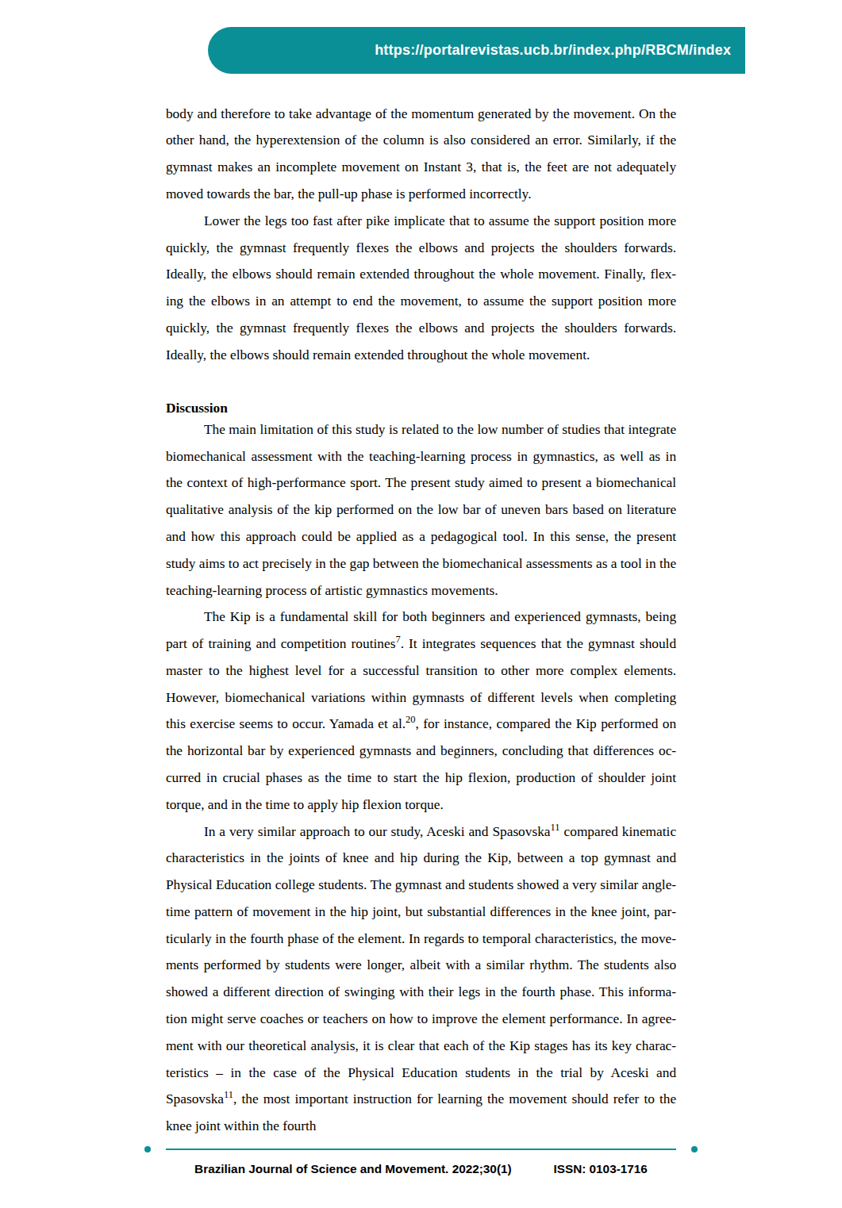https://portalrevistas.ucb.br/index.php/RBCM/index
body and therefore to take advantage of the momentum generated by the movement. On the other hand, the hyperextension of the column is also considered an error. Similarly, if the gymnast makes an incomplete movement on Instant 3, that is, the feet are not adequately moved towards the bar, the pull-up phase is performed incorrectly.
Lower the legs too fast after pike implicate that to assume the support position more quickly, the gymnast frequently flexes the elbows and projects the shoulders forwards. Ideally, the elbows should remain extended throughout the whole movement. Finally, flexing the elbows in an attempt to end the movement, to assume the support position more quickly, the gymnast frequently flexes the elbows and projects the shoulders forwards. Ideally, the elbows should remain extended throughout the whole movement.
Discussion
The main limitation of this study is related to the low number of studies that integrate biomechanical assessment with the teaching-learning process in gymnastics, as well as in the context of high-performance sport. The present study aimed to present a biomechanical qualitative analysis of the kip performed on the low bar of uneven bars based on literature and how this approach could be applied as a pedagogical tool. In this sense, the present study aims to act precisely in the gap between the biomechanical assessments as a tool in the teaching-learning process of artistic gymnastics movements.
The Kip is a fundamental skill for both beginners and experienced gymnasts, being part of training and competition routines7. It integrates sequences that the gymnast should master to the highest level for a successful transition to other more complex elements. However, biomechanical variations within gymnasts of different levels when completing this exercise seems to occur. Yamada et al.20, for instance, compared the Kip performed on the horizontal bar by experienced gymnasts and beginners, concluding that differences occurred in crucial phases as the time to start the hip flexion, production of shoulder joint torque, and in the time to apply hip flexion torque.
In a very similar approach to our study, Aceski and Spasovska11 compared kinematic characteristics in the joints of knee and hip during the Kip, between a top gymnast and Physical Education college students. The gymnast and students showed a very similar angle-time pattern of movement in the hip joint, but substantial differences in the knee joint, particularly in the fourth phase of the element. In regards to temporal characteristics, the movements performed by students were longer, albeit with a similar rhythm. The students also showed a different direction of swinging with their legs in the fourth phase. This information might serve coaches or teachers on how to improve the element performance. In agreement with our theoretical analysis, it is clear that each of the Kip stages has its key characteristics – in the case of the Physical Education students in the trial by Aceski and Spasovska11, the most important instruction for learning the movement should refer to the knee joint within the fourth
Brazilian Journal of Science and Movement. 2022;30(1) ISSN: 0103-1716